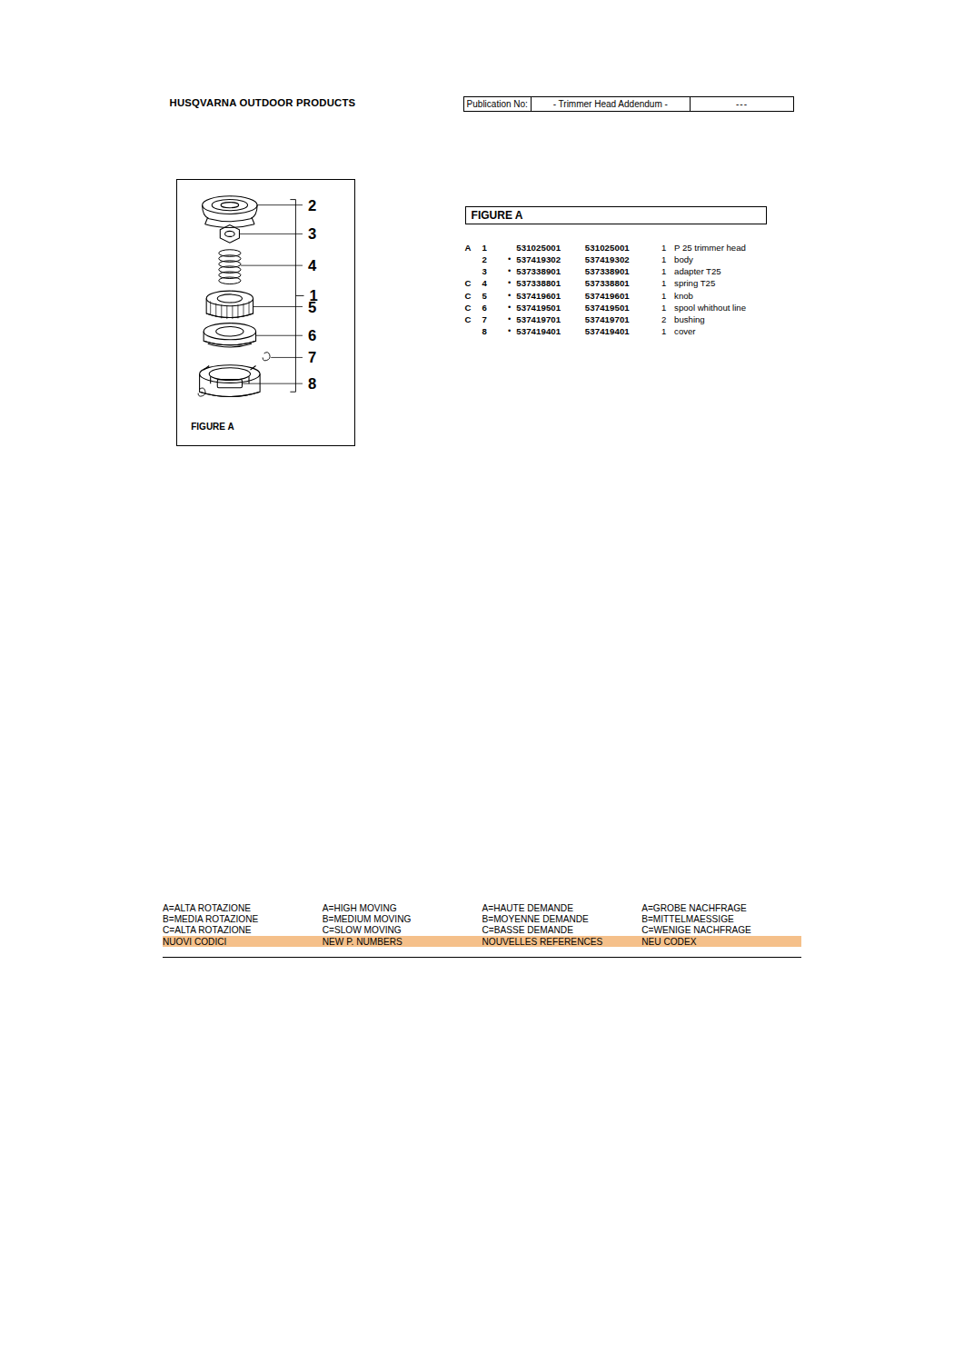HUSQVARNA OUTDOOR PRODUCTS
Publication No:
- Trimmer Head Addendum -
---
2 3 4 5 6 7 8 1
FIGURE A
FIGURE A
| A | 1 | | 531025001 | 531025001 | 1 | P 25 trimmer head |
| | 2 | • | 537419302 | 537419302 | 1 | body |
| | 3 | • | 537338901 | 537338901 | 1 | adapter T25 |
| C | 4 | • | 537338801 | 537338801 | 1 | spring T25 |
| C | 5 | • | 537419601 | 537419601 | 1 | knob |
| C | 6 | • | 537419501 | 537419501 | 1 | spool whithout line |
| C | 7 | • | 537419701 | 537419701 | 2 | bushing |
| | 8 | • | 537419401 | 537419401 | 1 | cover |
| A=ALTA ROTAZIONE | A=HIGH MOVING | A=HAUTE DEMANDE | A=GROBE NACHFRAGE |
| B=MEDIA ROTAZIONE | B=MEDIUM MOVING | B=MOYENNE DEMANDE | B=MITTELMAESSIGE |
| C=ALTA ROTAZIONE | C=SLOW MOVING | C=BASSE DEMANDE | C=WENIGE NACHFRAGE |
| NUOVI CODICI | NEW P. NUMBERS | NOUVELLES REFERENCES | NEU CODEX |